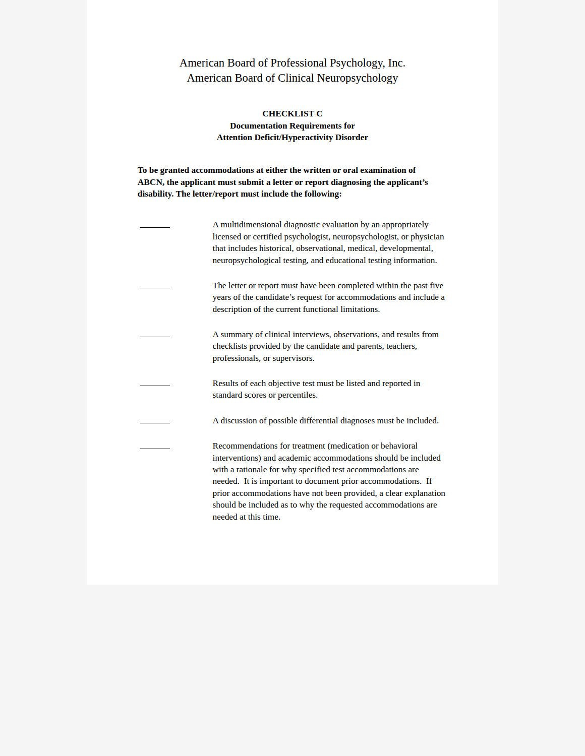American Board of Professional Psychology, Inc.
American Board of Clinical Neuropsychology
CHECKLIST C Documentation Requirements for Attention Deficit/Hyperactivity Disorder
To be granted accommodations at either the written or oral examination of ABCN, the applicant must submit a letter or report diagnosing the applicant’s disability. The letter/report must include the following:
A multidimensional diagnostic evaluation by an appropriately licensed or certified psychologist, neuropsychologist, or physician that includes historical, observational, medical, developmental, neuropsychological testing, and educational testing information.
The letter or report must have been completed within the past five years of the candidate’s request for accommodations and include a description of the current functional limitations.
A summary of clinical interviews, observations, and results from checklists provided by the candidate and parents, teachers, professionals, or supervisors.
Results of each objective test must be listed and reported in standard scores or percentiles.
A discussion of possible differential diagnoses must be included.
Recommendations for treatment (medication or behavioral interventions) and academic accommodations should be included with a rationale for why specified test accommodations are needed. It is important to document prior accommodations. If prior accommodations have not been provided, a clear explanation should be included as to why the requested accommodations are needed at this time.